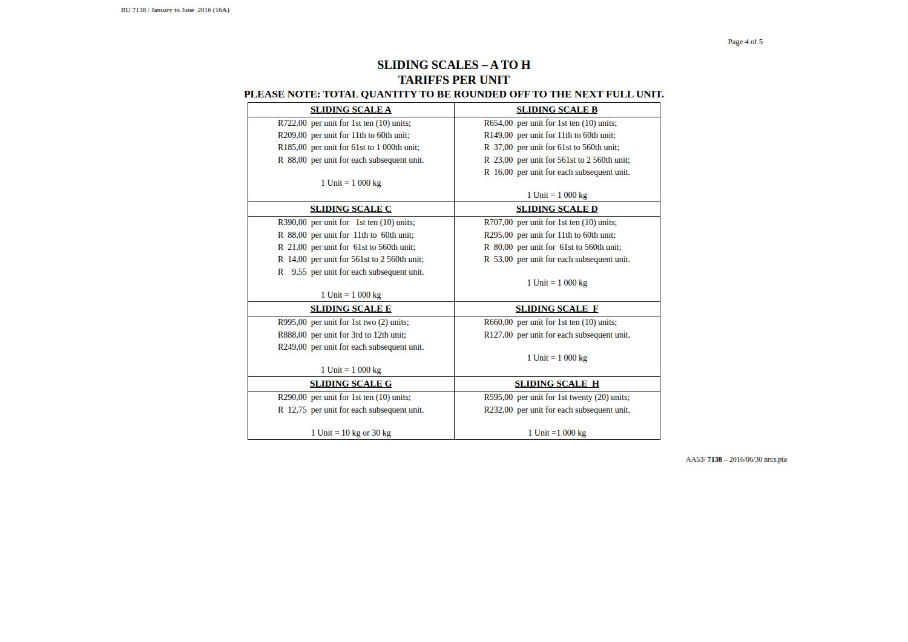BU 7138 / January to June 2016 (16A)
Page 4 of 5
SLIDING SCALES – A TO H
TARIFFS PER UNIT
PLEASE NOTE: TOTAL QUANTITY TO BE ROUNDED OFF TO THE NEXT FULL UNIT.
| SLIDING SCALE A | SLIDING SCALE B |
| --- | --- |
| R722,00 per unit for 1st ten (10) units; R209,00 per unit for 11th to 60th unit; R185,00 per unit for 61st to 1 000th unit; R 88,00 per unit for each subsequent unit. 1 Unit = 1 000 kg | R654,00 per unit for 1st ten (10) units; R149,00 per unit for 11th to 60th unit; R 37,00 per unit for 61st to 560th unit; R 23,00 per unit for 561st to 2 560th unit; R 16,00 per unit for each subsequent unit. 1 Unit = 1 000 kg |
| SLIDING SCALE C | SLIDING SCALE D |
| R390,00 per unit for 1st ten (10) units; R 88,00 per unit for 11th to 60th unit; R 21,00 per unit for 61st to 560th unit; R 14,00 per unit for 561st to 2 560th unit; R 9,55 per unit for each subsequent unit. 1 Unit = 1 000 kg | R707,00 per unit for 1st ten (10) units; R295,00 per unit for 11th to 60th unit; R 80,00 per unit for 61st to 560th unit; R 53,00 per unit for each subsequent unit. 1 Unit = 1 000 kg |
| SLIDING SCALE E | SLIDING SCALE F |
| R995,00 per unit for 1st two (2) units; R888,00 per unit for 3rd to 12th unit; R249,00 per unit for each subsequent unit. 1 Unit = 1 000 kg | R660,00 per unit for 1st ten (10) units; R127,00 per unit for each subsequent unit. 1 Unit = 1 000 kg |
| SLIDING SCALE G | SLIDING SCALE H |
| R290,00 per unit for 1st ten (10) units; R 12,75 per unit for each subsequent unit. 1 Unit = 10 kg or 30 kg | R595,00 per unit for 1st twenty (20) units; R232,00 per unit for each subsequent unit. 1 Unit =1 000 kg |
AA53/ 7138 – 2016/06/30 nrcs.pta